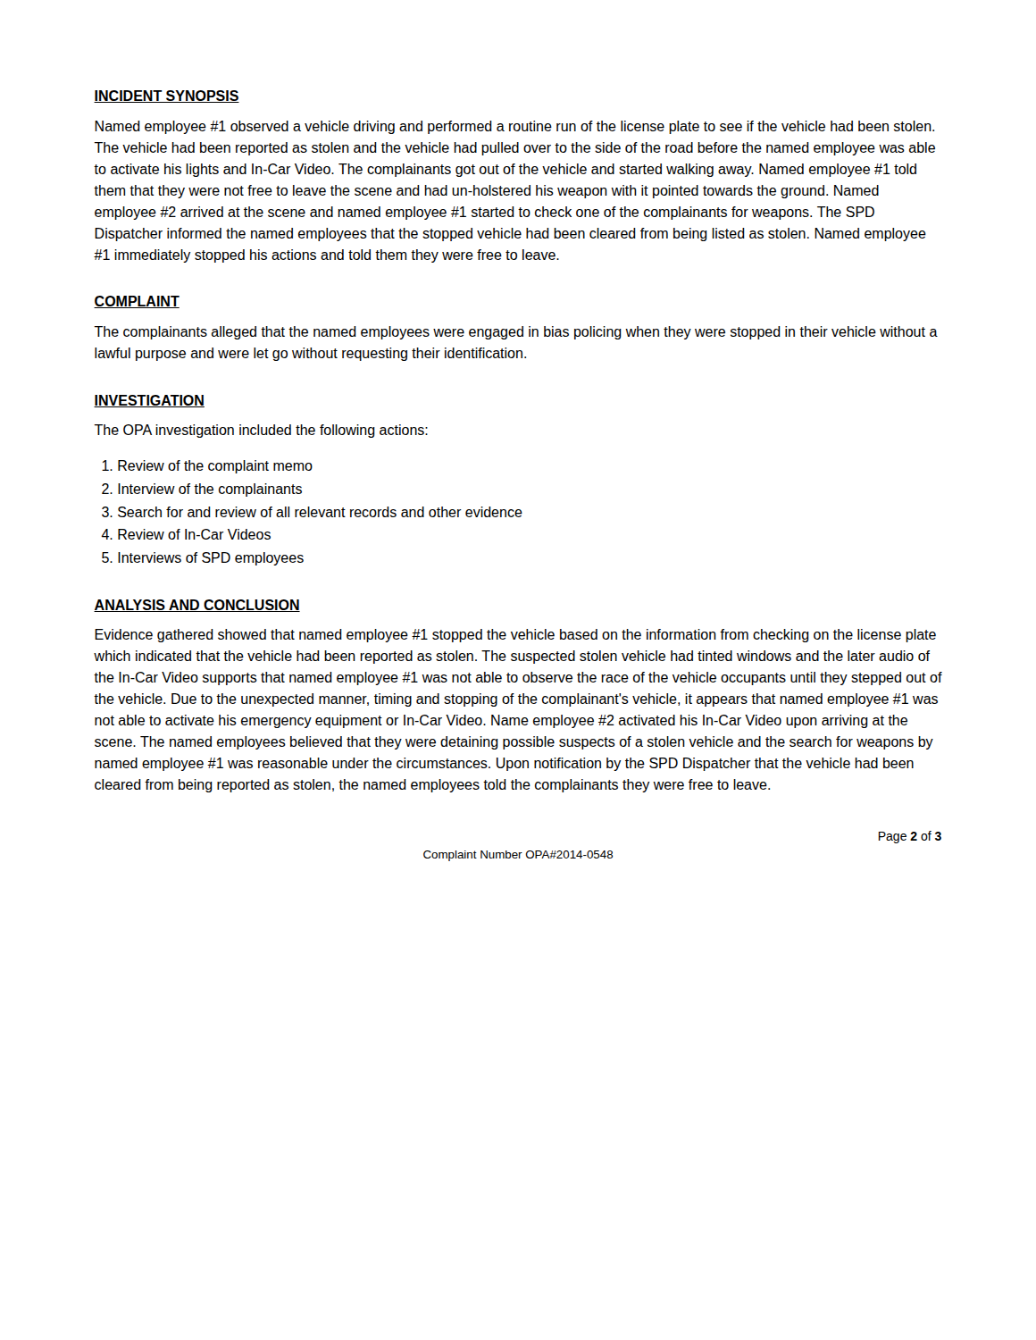INCIDENT SYNOPSIS
Named employee #1 observed a vehicle driving and performed a routine run of the license plate to see if the vehicle had been stolen. The vehicle had been reported as stolen and the vehicle had pulled over to the side of the road before the named employee was able to activate his lights and In-Car Video. The complainants got out of the vehicle and started walking away. Named employee #1 told them that they were not free to leave the scene and had un-holstered his weapon with it pointed towards the ground. Named employee #2 arrived at the scene and named employee #1 started to check one of the complainants for weapons. The SPD Dispatcher informed the named employees that the stopped vehicle had been cleared from being listed as stolen. Named employee #1 immediately stopped his actions and told them they were free to leave.
COMPLAINT
The complainants alleged that the named employees were engaged in bias policing when they were stopped in their vehicle without a lawful purpose and were let go without requesting their identification.
INVESTIGATION
The OPA investigation included the following actions:
Review of the complaint memo
Interview of the complainants
Search for and review of all relevant records and other evidence
Review of In-Car Videos
Interviews of SPD employees
ANALYSIS AND CONCLUSION
Evidence gathered showed that named employee #1 stopped the vehicle based on the information from checking on the license plate which indicated that the vehicle had been reported as stolen. The suspected stolen vehicle had tinted windows and the later audio of the In-Car Video supports that named employee #1 was not able to observe the race of the vehicle occupants until they stepped out of the vehicle. Due to the unexpected manner, timing and stopping of the complainant's vehicle, it appears that named employee #1 was not able to activate his emergency equipment or In-Car Video. Name employee #2 activated his In-Car Video upon arriving at the scene. The named employees believed that they were detaining possible suspects of a stolen vehicle and the search for weapons by named employee #1 was reasonable under the circumstances. Upon notification by the SPD Dispatcher that the vehicle had been cleared from being reported as stolen, the named employees told the complainants they were free to leave.
Page 2 of 3
Complaint Number OPA#2014-0548